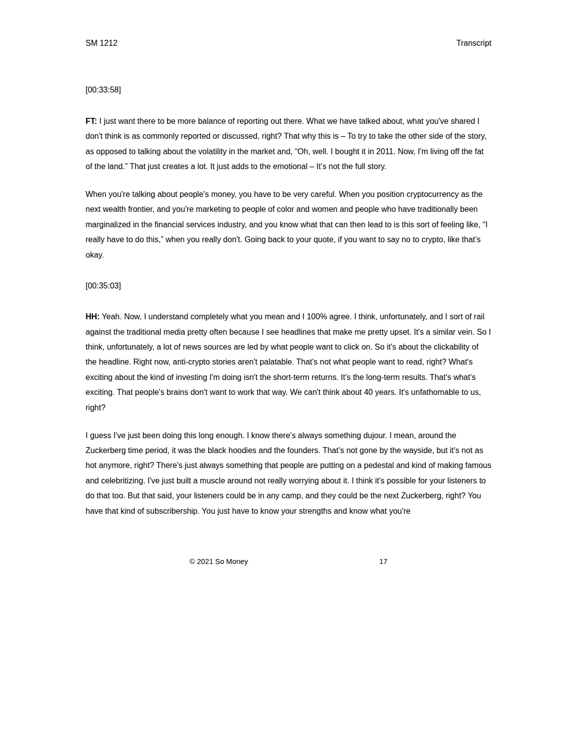SM 1212 Transcript
[00:33:58]
FT: I just want there to be more balance of reporting out there. What we have talked about, what you've shared I don't think is as commonly reported or discussed, right? That why this is – To try to take the other side of the story, as opposed to talking about the volatility in the market and, “Oh, well. I bought it in 2011. Now, I'm living off the fat of the land.” That just creates a lot. It just adds to the emotional – It’s not the full story.
When you're talking about people's money, you have to be very careful. When you position cryptocurrency as the next wealth frontier, and you're marketing to people of color and women and people who have traditionally been marginalized in the financial services industry, and you know what that can then lead to is this sort of feeling like, “I really have to do this,” when you really don't. Going back to your quote, if you want to say no to crypto, like that’s okay.
[00:35:03]
HH: Yeah. Now, I understand completely what you mean and I 100% agree. I think, unfortunately, and I sort of rail against the traditional media pretty often because I see headlines that make me pretty upset. It's a similar vein. So I think, unfortunately, a lot of news sources are led by what people want to click on. So it's about the clickability of the headline. Right now, anti-crypto stories aren't palatable. That's not what people want to read, right? What's exciting about the kind of investing I'm doing isn't the short-term returns. It's the long-term results. That's what's exciting. That people's brains don't want to work that way. We can't think about 40 years. It's unfathomable to us, right?
I guess I've just been doing this long enough. I know there's always something dujour. I mean, around the Zuckerberg time period, it was the black hoodies and the founders. That’s not gone by the wayside, but it's not as hot anymore, right? There's just always something that people are putting on a pedestal and kind of making famous and celebritizing. I've just built a muscle around not really worrying about it. I think it's possible for your listeners to do that too. But that said, your listeners could be in any camp, and they could be the next Zuckerberg, right? You have that kind of subscribership. You just have to know your strengths and know what you're
© 2021 So Money 17